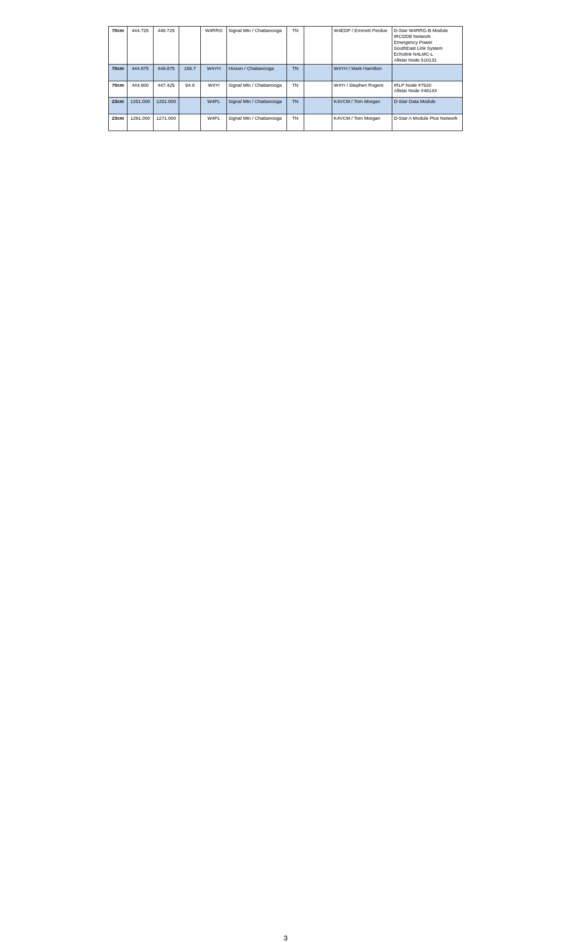| 70cm | 444.725 | 449.725 | | W4RRG | Signal Mtn / Chattanooga | TN | | W4EDP / Emmett Perdue | D-Star W4RRG-B Module IRCDDB Network Emergency Power SouthEast Link System Echolink N4LMC-L Allstar Node 510131 |
| 70cm | 444.875 | 449.875 | 156.7 | W4YH | Hixson / Chattanooga | TN | | W4YH / Mark Hamilton | |
| 70cm | 444.900 | 447.425 | 94.8 | W4YI | Signal Mtn / Chattanooga | TN | | W4YI / Stephen Rogers | IRLP Node #7520 Allstar Node #46143 |
| 23cm | 1251.000 | 1251.000 | | W4PL | Signal Mtn / Chattanooga | TN | | K4VCM / Tom Morgan | D-Star Data Module |
| 23cm | 1291.000 | 1271.000 | | W4PL | Signal Mtn / Chattanooga | TN | | K4VCM / Tom Morgan | D-Star A Module Plus Network |
3